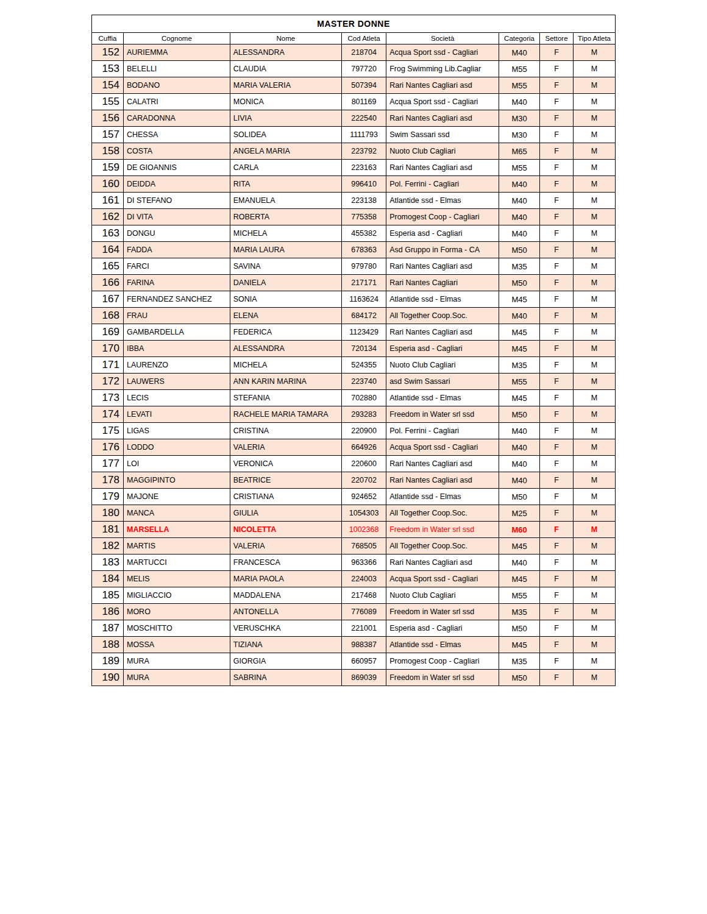MASTER DONNE
| Cuffia | Cognome | Nome | Cod Atleta | Società | Categoria | Settore | Tipo Atleta |
| --- | --- | --- | --- | --- | --- | --- | --- |
| 152 | AURIEMMA | ALESSANDRA | 218704 | Acqua Sport ssd - Cagliari | M40 | F | M |
| 153 | BELELLI | CLAUDIA | 797720 | Frog Swimming Lib.Cagliar | M55 | F | M |
| 154 | BODANO | MARIA VALERIA | 507394 | Rari Nantes Cagliari asd | M55 | F | M |
| 155 | CALATRI | MONICA | 801169 | Acqua Sport ssd - Cagliari | M40 | F | M |
| 156 | CARADONNA | LIVIA | 222540 | Rari Nantes Cagliari asd | M30 | F | M |
| 157 | CHESSA | SOLIDEA | 1111793 | Swim Sassari ssd | M30 | F | M |
| 158 | COSTA | ANGELA MARIA | 223792 | Nuoto Club Cagliari | M65 | F | M |
| 159 | DE GIOANNIS | CARLA | 223163 | Rari Nantes Cagliari asd | M55 | F | M |
| 160 | DEIDDA | RITA | 996410 | Pol. Ferrini - Cagliari | M40 | F | M |
| 161 | DI STEFANO | EMANUELA | 223138 | Atlantide ssd - Elmas | M40 | F | M |
| 162 | DI VITA | ROBERTA | 775358 | Promogest Coop - Cagliari | M40 | F | M |
| 163 | DONGU | MICHELA | 455382 | Esperia asd - Cagliari | M40 | F | M |
| 164 | FADDA | MARIA LAURA | 678363 | Asd Gruppo in Forma - CA | M50 | F | M |
| 165 | FARCI | SAVINA | 979780 | Rari Nantes Cagliari asd | M35 | F | M |
| 166 | FARINA | DANIELA | 217171 | Rari Nantes Cagliari | M50 | F | M |
| 167 | FERNANDEZ SANCHEZ | SONIA | 1163624 | Atlantide ssd - Elmas | M45 | F | M |
| 168 | FRAU | ELENA | 684172 | All Together Coop.Soc. | M40 | F | M |
| 169 | GAMBARDELLA | FEDERICA | 1123429 | Rari Nantes Cagliari asd | M45 | F | M |
| 170 | IBBA | ALESSANDRA | 720134 | Esperia asd - Cagliari | M45 | F | M |
| 171 | LAURENZO | MICHELA | 524355 | Nuoto Club Cagliari | M35 | F | M |
| 172 | LAUWERS | ANN KARIN MARINA | 223740 | asd Swim Sassari | M55 | F | M |
| 173 | LECIS | STEFANIA | 702880 | Atlantide ssd - Elmas | M45 | F | M |
| 174 | LEVATI | RACHELE MARIA TAMARA | 293283 | Freedom in Water srl ssd | M50 | F | M |
| 175 | LIGAS | CRISTINA | 220900 | Pol. Ferrini - Cagliari | M40 | F | M |
| 176 | LODDO | VALERIA | 664926 | Acqua Sport ssd - Cagliari | M40 | F | M |
| 177 | LOI | VERONICA | 220600 | Rari Nantes Cagliari asd | M40 | F | M |
| 178 | MAGGIPINTO | BEATRICE | 220702 | Rari Nantes Cagliari asd | M40 | F | M |
| 179 | MAJONE | CRISTIANA | 924652 | Atlantide ssd - Elmas | M50 | F | M |
| 180 | MANCA | GIULIA | 1054303 | All Together Coop.Soc. | M25 | F | M |
| 181 | MARSELLA | NICOLETTA | 1002368 | Freedom in Water srl ssd | M60 | F | M |
| 182 | MARTIS | VALERIA | 768505 | All Together Coop.Soc. | M45 | F | M |
| 183 | MARTUCCI | FRANCESCA | 963366 | Rari Nantes Cagliari asd | M40 | F | M |
| 184 | MELIS | MARIA PAOLA | 224003 | Acqua Sport ssd - Cagliari | M45 | F | M |
| 185 | MIGLIACCIO | MADDALENA | 217468 | Nuoto Club Cagliari | M55 | F | M |
| 186 | MORO | ANTONELLA | 776089 | Freedom in Water srl ssd | M35 | F | M |
| 187 | MOSCHITTO | VERUSCHKA | 221001 | Esperia asd - Cagliari | M50 | F | M |
| 188 | MOSSA | TIZIANA | 988387 | Atlantide ssd - Elmas | M45 | F | M |
| 189 | MURA | GIORGIA | 660957 | Promogest Coop - Cagliari | M35 | F | M |
| 190 | MURA | SABRINA | 869039 | Freedom in Water srl ssd | M50 | F | M |